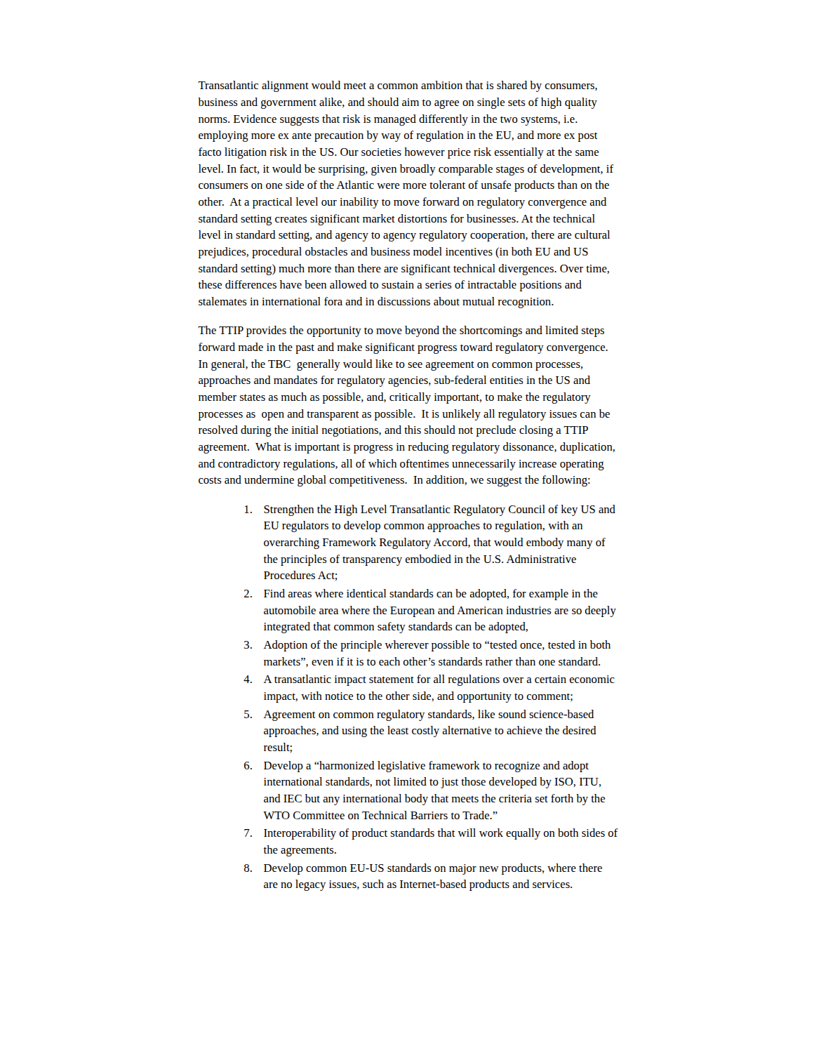Transatlantic alignment would meet a common ambition that is shared by consumers, business and government alike, and should aim to agree on single sets of high quality norms. Evidence suggests that risk is managed differently in the two systems, i.e. employing more ex ante precaution by way of regulation in the EU, and more ex post facto litigation risk in the US. Our societies however price risk essentially at the same level. In fact, it would be surprising, given broadly comparable stages of development, if consumers on one side of the Atlantic were more tolerant of unsafe products than on the other. At a practical level our inability to move forward on regulatory convergence and standard setting creates significant market distortions for businesses. At the technical level in standard setting, and agency to agency regulatory cooperation, there are cultural prejudices, procedural obstacles and business model incentives (in both EU and US standard setting) much more than there are significant technical divergences. Over time, these differences have been allowed to sustain a series of intractable positions and stalemates in international fora and in discussions about mutual recognition.
The TTIP provides the opportunity to move beyond the shortcomings and limited steps forward made in the past and make significant progress toward regulatory convergence. In general, the TBC generally would like to see agreement on common processes, approaches and mandates for regulatory agencies, sub-federal entities in the US and member states as much as possible, and, critically important, to make the regulatory processes as open and transparent as possible. It is unlikely all regulatory issues can be resolved during the initial negotiations, and this should not preclude closing a TTIP agreement. What is important is progress in reducing regulatory dissonance, duplication, and contradictory regulations, all of which oftentimes unnecessarily increase operating costs and undermine global competitiveness. In addition, we suggest the following:
Strengthen the High Level Transatlantic Regulatory Council of key US and EU regulators to develop common approaches to regulation, with an overarching Framework Regulatory Accord, that would embody many of the principles of transparency embodied in the U.S. Administrative Procedures Act;
Find areas where identical standards can be adopted, for example in the automobile area where the European and American industries are so deeply integrated that common safety standards can be adopted,
Adoption of the principle wherever possible to “tested once, tested in both markets”, even if it is to each other’s standards rather than one standard.
A transatlantic impact statement for all regulations over a certain economic impact, with notice to the other side, and opportunity to comment;
Agreement on common regulatory standards, like sound science-based approaches, and using the least costly alternative to achieve the desired result;
Develop a “harmonized legislative framework to recognize and adopt international standards, not limited to just those developed by ISO, ITU, and IEC but any international body that meets the criteria set forth by the WTO Committee on Technical Barriers to Trade.”
Interoperability of product standards that will work equally on both sides of the agreements.
Develop common EU-US standards on major new products, where there are no legacy issues, such as Internet-based products and services.